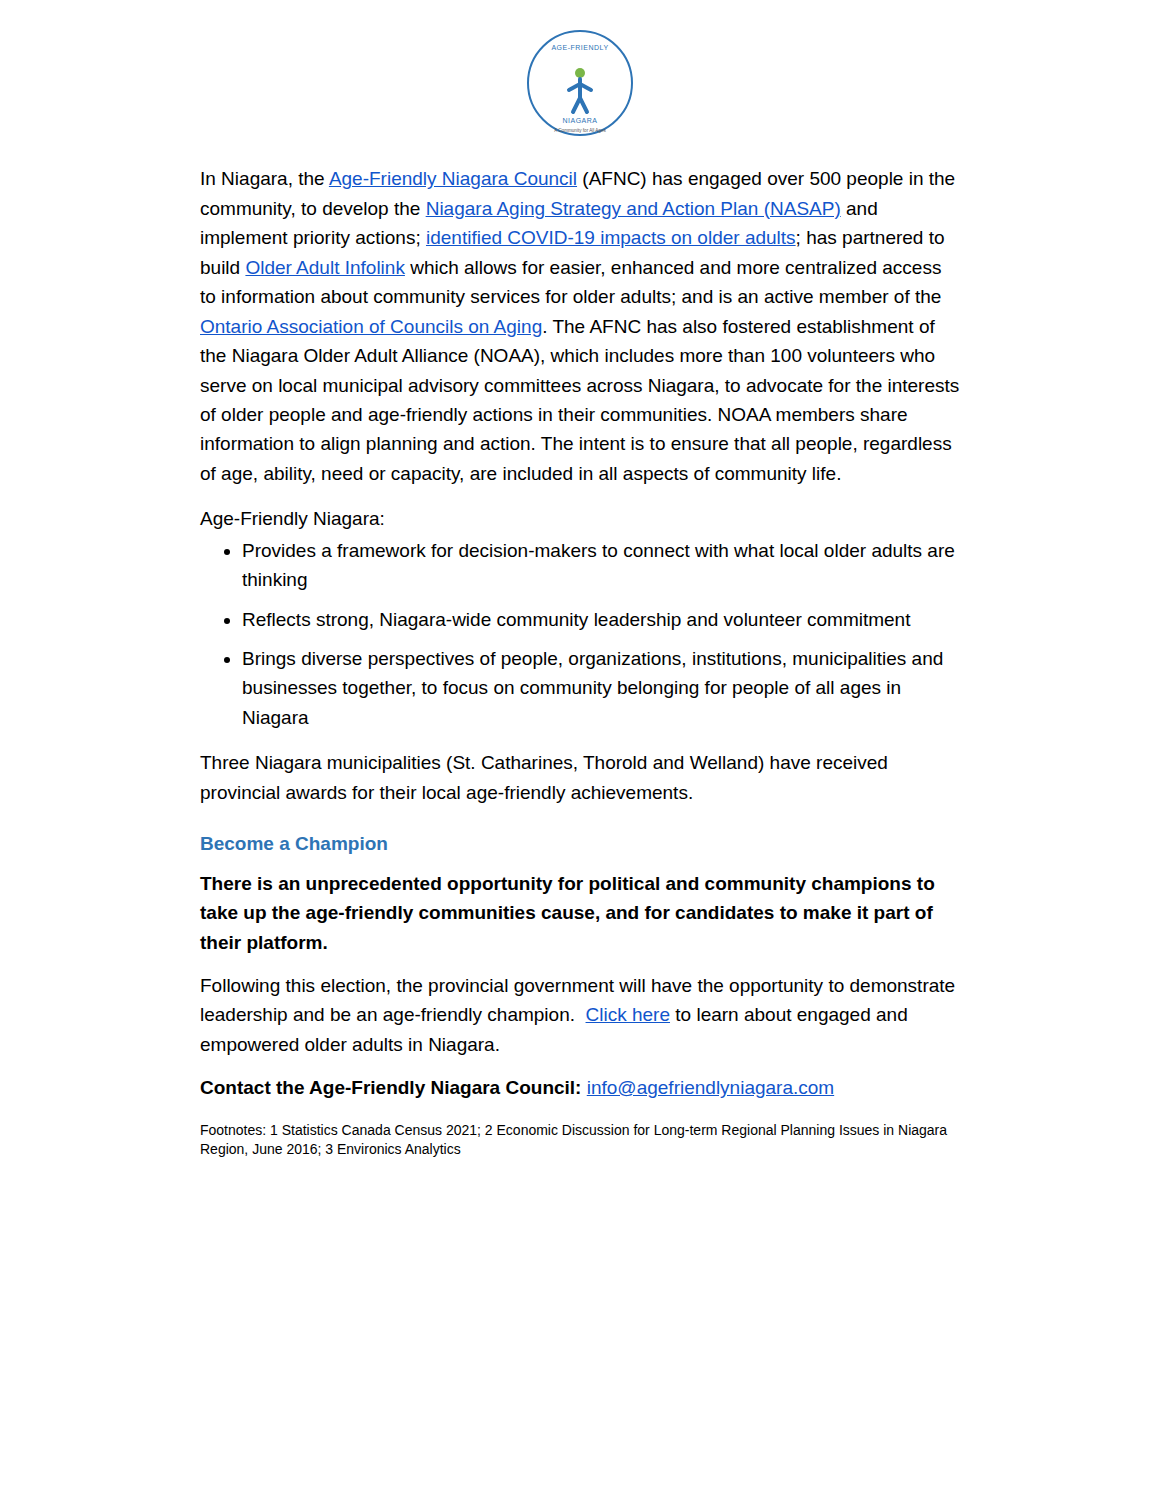AGE-FRIENDLY NIAGARA A Community for All Ages
In Niagara, the Age-Friendly Niagara Council (AFNC) has engaged over 500 people in the community, to develop the Niagara Aging Strategy and Action Plan (NASAP) and implement priority actions; identified COVID-19 impacts on older adults; has partnered to build Older Adult Infolink which allows for easier, enhanced and more centralized access to information about community services for older adults; and is an active member of the Ontario Association of Councils on Aging. The AFNC has also fostered establishment of the Niagara Older Adult Alliance (NOAA), which includes more than 100 volunteers who serve on local municipal advisory committees across Niagara, to advocate for the interests of older people and age-friendly actions in their communities. NOAA members share information to align planning and action. The intent is to ensure that all people, regardless of age, ability, need or capacity, are included in all aspects of community life.
Age-Friendly Niagara:
Provides a framework for decision-makers to connect with what local older adults are thinking
Reflects strong, Niagara-wide community leadership and volunteer commitment
Brings diverse perspectives of people, organizations, institutions, municipalities and businesses together, to focus on community belonging for people of all ages in Niagara
Three Niagara municipalities (St. Catharines, Thorold and Welland) have received provincial awards for their local age-friendly achievements.
Become a Champion
There is an unprecedented opportunity for political and community champions to take up the age-friendly communities cause, and for candidates to make it part of their platform.
Following this election, the provincial government will have the opportunity to demonstrate leadership and be an age-friendly champion. Click here to learn about engaged and empowered older adults in Niagara.
Contact the Age-Friendly Niagara Council: info@agefriendlyniagara.com
Footnotes: 1 Statistics Canada Census 2021; 2 Economic Discussion for Long-term Regional Planning Issues in Niagara Region, June 2016; 3 Environics Analytics